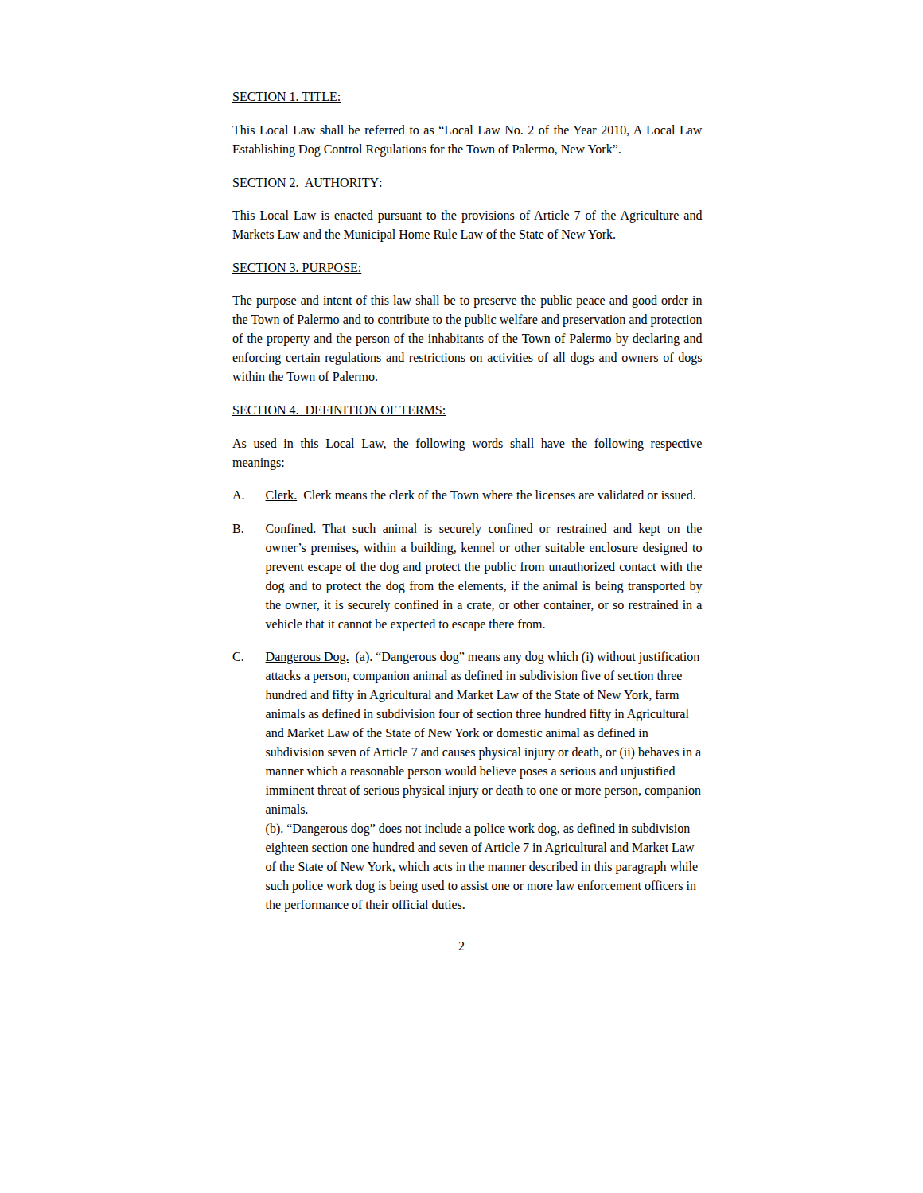SECTION 1. TITLE:
This Local Law shall be referred to as “Local Law No. 2 of the Year 2010, A Local Law Establishing Dog Control Regulations for the Town of Palermo, New York”.
SECTION 2. AUTHORITY:
This Local Law is enacted pursuant to the provisions of Article 7 of the Agriculture and Markets Law and the Municipal Home Rule Law of the State of New York.
SECTION 3. PURPOSE:
The purpose and intent of this law shall be to preserve the public peace and good order in the Town of Palermo and to contribute to the public welfare and preservation and protection of the property and the person of the inhabitants of the Town of Palermo by declaring and enforcing certain regulations and restrictions on activities of all dogs and owners of dogs within the Town of Palermo.
SECTION 4. DEFINITION OF TERMS:
As used in this Local Law, the following words shall have the following respective meanings:
A. Clerk. Clerk means the clerk of the Town where the licenses are validated or issued.
B. Confined. That such animal is securely confined or restrained and kept on the owner’s premises, within a building, kennel or other suitable enclosure designed to prevent escape of the dog and protect the public from unauthorized contact with the dog and to protect the dog from the elements, if the animal is being transported by the owner, it is securely confined in a crate, or other container, or so restrained in a vehicle that it cannot be expected to escape there from.
C.
Dangerous Dog. (a). “Dangerous dog” means any dog which (i) without justification attacks a person, companion animal as defined in subdivision five of section three hundred and fifty in Agricultural and Market Law of the State of New York, farm animals as defined in subdivision four of section three hundred fifty in Agricultural and Market Law of the State of New York or domestic animal as defined in subdivision seven of Article 7 and causes physical injury or death, or (ii) behaves in a manner which a reasonable person would believe poses a serious and unjustified imminent threat of serious physical injury or death to one or more person, companion animals.
(b). “Dangerous dog” does not include a police work dog, as defined in subdivision eighteen section one hundred and seven of Article 7 in Agricultural and Market Law of the State of New York, which acts in the manner described in this paragraph while such police work dog is being used to assist one or more law enforcement officers in the performance of their official duties.
2